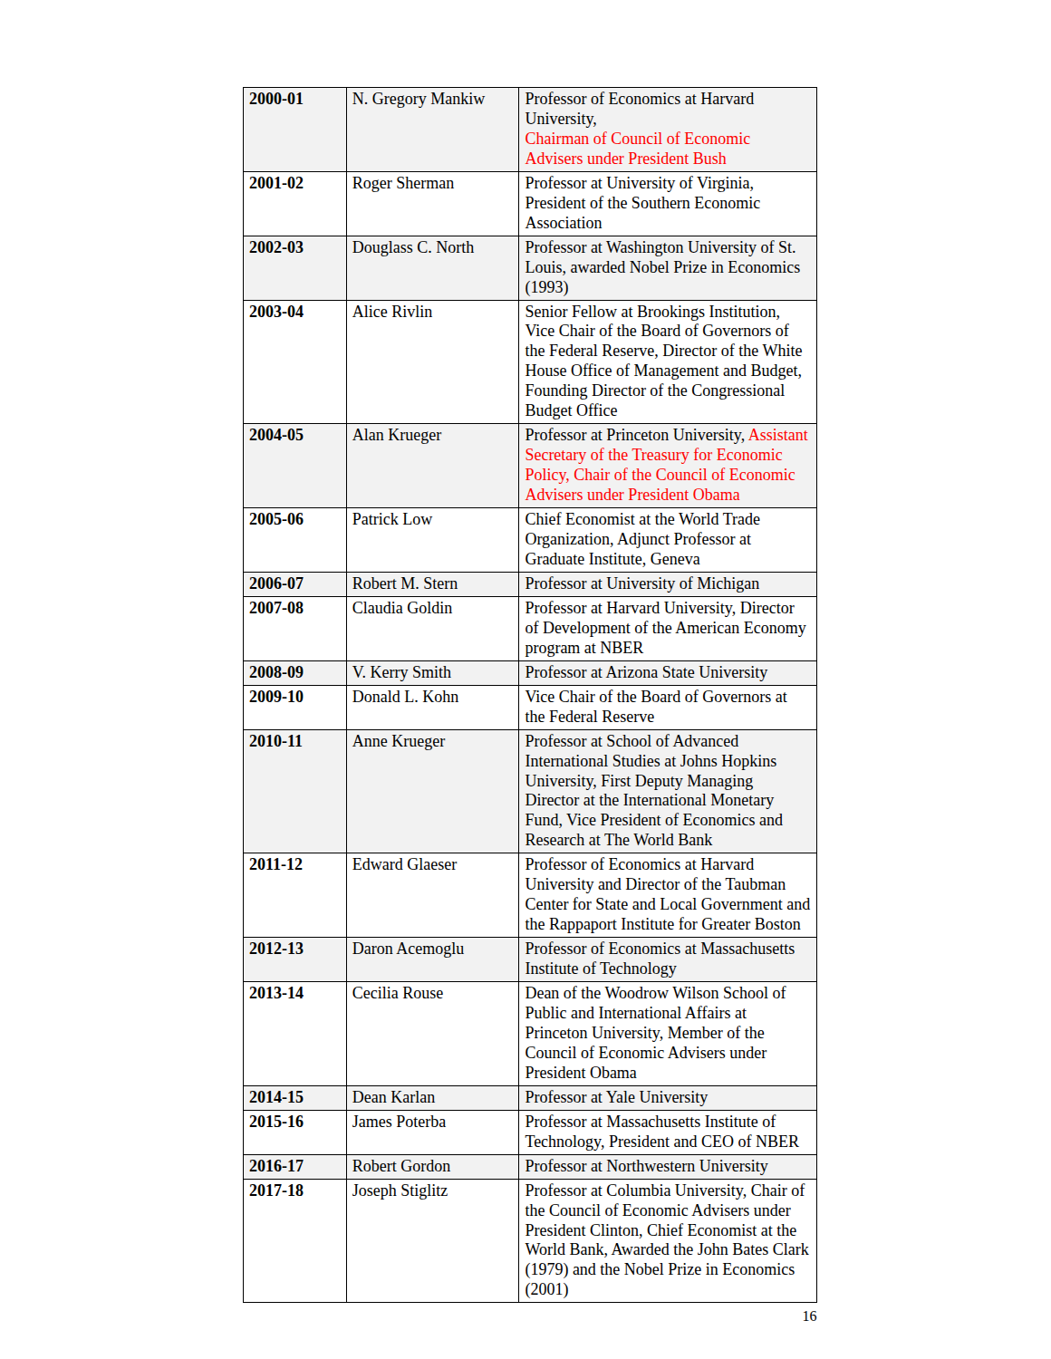| 2000-01 | N. Gregory Mankiw | Professor of Economics at Harvard University, Chairman of Council of Economic Advisers under President Bush |
| 2001-02 | Roger Sherman | Professor at University of Virginia, President of the Southern Economic Association |
| 2002-03 | Douglass C. North | Professor at Washington University of St. Louis, awarded Nobel Prize in Economics (1993) |
| 2003-04 | Alice Rivlin | Senior Fellow at Brookings Institution, Vice Chair of the Board of Governors of the Federal Reserve, Director of the White House Office of Management and Budget, Founding Director of the Congressional Budget Office |
| 2004-05 | Alan Krueger | Professor at Princeton University, Assistant Secretary of the Treasury for Economic Policy, Chair of the Council of Economic Advisers under President Obama |
| 2005-06 | Patrick Low | Chief Economist at the World Trade Organization, Adjunct Professor at Graduate Institute, Geneva |
| 2006-07 | Robert M. Stern | Professor at University of Michigan |
| 2007-08 | Claudia Goldin | Professor at Harvard University, Director of Development of the American Economy program at NBER |
| 2008-09 | V. Kerry Smith | Professor at Arizona State University |
| 2009-10 | Donald L. Kohn | Vice Chair of the Board of Governors at the Federal Reserve |
| 2010-11 | Anne Krueger | Professor at School of Advanced International Studies at Johns Hopkins University, First Deputy Managing Director at the International Monetary Fund, Vice President of Economics and Research at The World Bank |
| 2011-12 | Edward Glaeser | Professor of Economics at Harvard University and Director of the Taubman Center for State and Local Government and the Rappaport Institute for Greater Boston |
| 2012-13 | Daron Acemoglu | Professor of Economics at Massachusetts Institute of Technology |
| 2013-14 | Cecilia Rouse | Dean of the Woodrow Wilson School of Public and International Affairs at Princeton University, Member of the Council of Economic Advisers under President Obama |
| 2014-15 | Dean Karlan | Professor at Yale University |
| 2015-16 | James Poterba | Professor at Massachusetts Institute of Technology, President and CEO of NBER |
| 2016-17 | Robert Gordon | Professor at Northwestern University |
| 2017-18 | Joseph Stiglitz | Professor at Columbia University, Chair of the Council of Economic Advisers under President Clinton, Chief Economist at the World Bank, Awarded the John Bates Clark (1979) and the Nobel Prize in Economics (2001) |
16